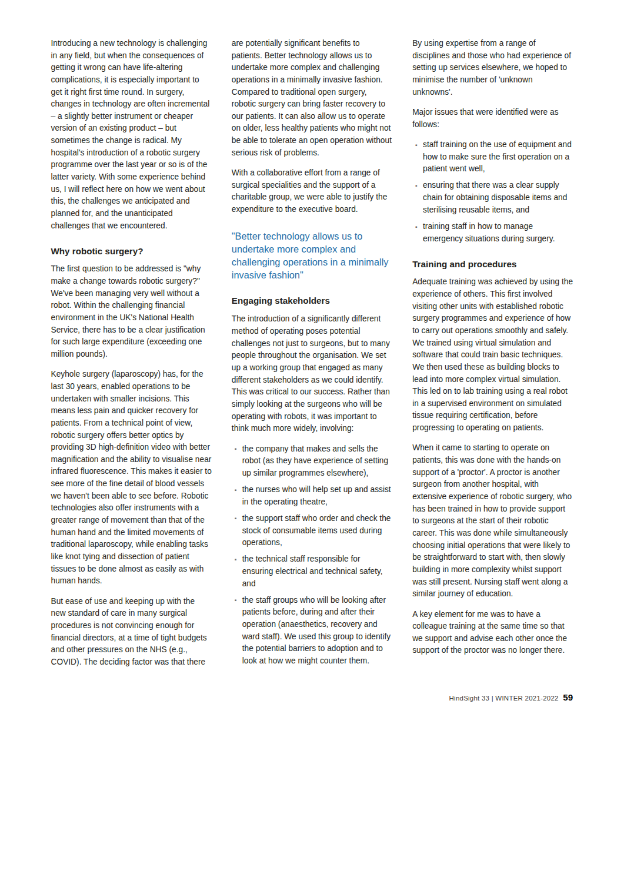Introducing a new technology is challenging in any field, but when the consequences of getting it wrong can have life-altering complications, it is especially important to get it right first time round. In surgery, changes in technology are often incremental – a slightly better instrument or cheaper version of an existing product – but sometimes the change is radical. My hospital's introduction of a robotic surgery programme over the last year or so is of the latter variety. With some experience behind us, I will reflect here on how we went about this, the challenges we anticipated and planned for, and the unanticipated challenges that we encountered.
Why robotic surgery?
The first question to be addressed is "why make a change towards robotic surgery?" We've been managing very well without a robot. Within the challenging financial environment in the UK's National Health Service, there has to be a clear justification for such large expenditure (exceeding one million pounds).
Keyhole surgery (laparoscopy) has, for the last 30 years, enabled operations to be undertaken with smaller incisions. This means less pain and quicker recovery for patients. From a technical point of view, robotic surgery offers better optics by providing 3D high-definition video with better magnification and the ability to visualise near infrared fluorescence. This makes it easier to see more of the fine detail of blood vessels we haven't been able to see before. Robotic technologies also offer instruments with a greater range of movement than that of the human hand and the limited movements of traditional laparoscopy, while enabling tasks like knot tying and dissection of patient tissues to be done almost as easily as with human hands.
But ease of use and keeping up with the new standard of care in many surgical procedures is not convincing enough for financial directors, at a time of tight budgets and other pressures on the NHS (e.g., COVID). The deciding factor was that there are potentially significant benefits to patients. Better technology allows us to undertake more complex and challenging operations in a minimally invasive fashion. Compared to traditional open surgery, robotic surgery can bring faster recovery to our patients. It can also allow us to operate on older, less healthy patients who might not be able to tolerate an open operation without serious risk of problems.
With a collaborative effort from a range of surgical specialities and the support of a charitable group, we were able to justify the expenditure to the executive board.
"Better technology allows us to undertake more complex and challenging operations in a minimally invasive fashion"
Engaging stakeholders
The introduction of a significantly different method of operating poses potential challenges not just to surgeons, but to many people throughout the organisation. We set up a working group that engaged as many different stakeholders as we could identify. This was critical to our success. Rather than simply looking at the surgeons who will be operating with robots, it was important to think much more widely, involving:
the company that makes and sells the robot (as they have experience of setting up similar programmes elsewhere),
the nurses who will help set up and assist in the operating theatre,
the support staff who order and check the stock of consumable items used during operations,
the technical staff responsible for ensuring electrical and technical safety, and
the staff groups who will be looking after patients before, during and after their operation (anaesthetics, recovery and ward staff). We used this group to identify the potential barriers to adoption and to look at how we might counter them.
By using expertise from a range of disciplines and those who had experience of setting up services elsewhere, we hoped to minimise the number of 'unknown unknowns'.
Major issues that were identified were as follows:
staff training on the use of equipment and how to make sure the first operation on a patient went well,
ensuring that there was a clear supply chain for obtaining disposable items and sterilising reusable items, and
training staff in how to manage emergency situations during surgery.
Training and procedures
Adequate training was achieved by using the experience of others. This first involved visiting other units with established robotic surgery programmes and experience of how to carry out operations smoothly and safely. We trained using virtual simulation and software that could train basic techniques. We then used these as building blocks to lead into more complex virtual simulation. This led on to lab training using a real robot in a supervised environment on simulated tissue requiring certification, before progressing to operating on patients.
When it came to starting to operate on patients, this was done with the hands-on support of a 'proctor'. A proctor is another surgeon from another hospital, with extensive experience of robotic surgery, who has been trained in how to provide support to surgeons at the start of their robotic career. This was done while simultaneously choosing initial operations that were likely to be straightforward to start with, then slowly building in more complexity whilst support was still present. Nursing staff went along a similar journey of education.
A key element for me was to have a colleague training at the same time so that we support and advise each other once the support of the proctor was no longer there.
HindSight 33 | WINTER 2021-2022 59